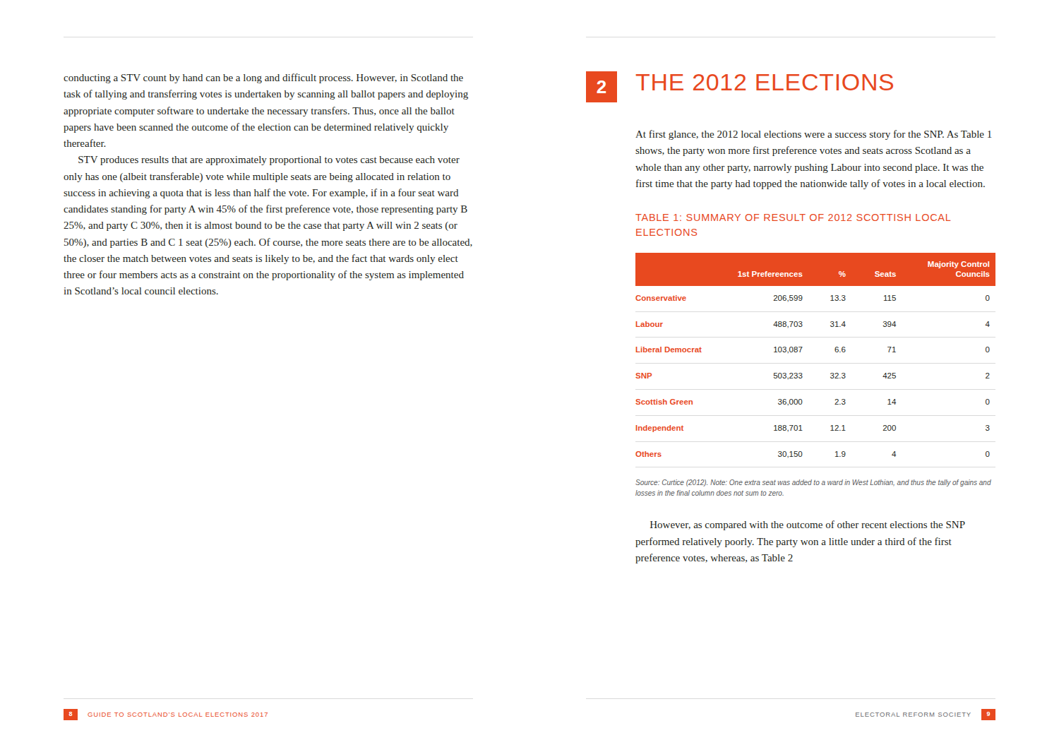conducting a STV count by hand can be a long and difficult process. However, in Scotland the task of tallying and transferring votes is undertaken by scanning all ballot papers and deploying appropriate computer software to undertake the necessary transfers. Thus, once all the ballot papers have been scanned the outcome of the election can be determined relatively quickly thereafter.
STV produces results that are approximately proportional to votes cast because each voter only has one (albeit transferable) vote while multiple seats are being allocated in relation to success in achieving a quota that is less than half the vote. For example, if in a four seat ward candidates standing for party A win 45% of the first preference vote, those representing party B 25%, and party C 30%, then it is almost bound to be the case that party A will win 2 seats (or 50%), and parties B and C 1 seat (25%) each. Of course, the more seats there are to be allocated, the closer the match between votes and seats is likely to be, and the fact that wards only elect three or four members acts as a constraint on the proportionality of the system as implemented in Scotland’s local council elections.
8 Guide to Scotland’s Local Elections 2017
2
THE 2012 ELECTIONS
At first glance, the 2012 local elections were a success story for the SNP. As Table 1 shows, the party won more first preference votes and seats across Scotland as a whole than any other party, narrowly pushing Labour into second place. It was the first time that the party had topped the nationwide tally of votes in a local election.
Table 1: Summary of result of 2012 Scottish local elections
| | 1st Prefereences | % | Seats | Majority Control Councils |
| --- | --- | --- | --- | --- |
| Conservative | 206,599 | 13.3 | 115 | 0 |
| Labour | 488,703 | 31.4 | 394 | 4 |
| Liberal Democrat | 103,087 | 6.6 | 71 | 0 |
| SNP | 503,233 | 32.3 | 425 | 2 |
| Scottish Green | 36,000 | 2.3 | 14 | 0 |
| Independent | 188,701 | 12.1 | 200 | 3 |
| Others | 30,150 | 1.9 | 4 | 0 |
Source: Curtice (2012). Note: One extra seat was added to a ward in West Lothian, and thus the tally of gains and losses in the final column does not sum to zero.
However, as compared with the outcome of other recent elections the SNP performed relatively poorly. The party won a little under a third of the first preference votes, whereas, as Table 2
Electoral Reform Society 9